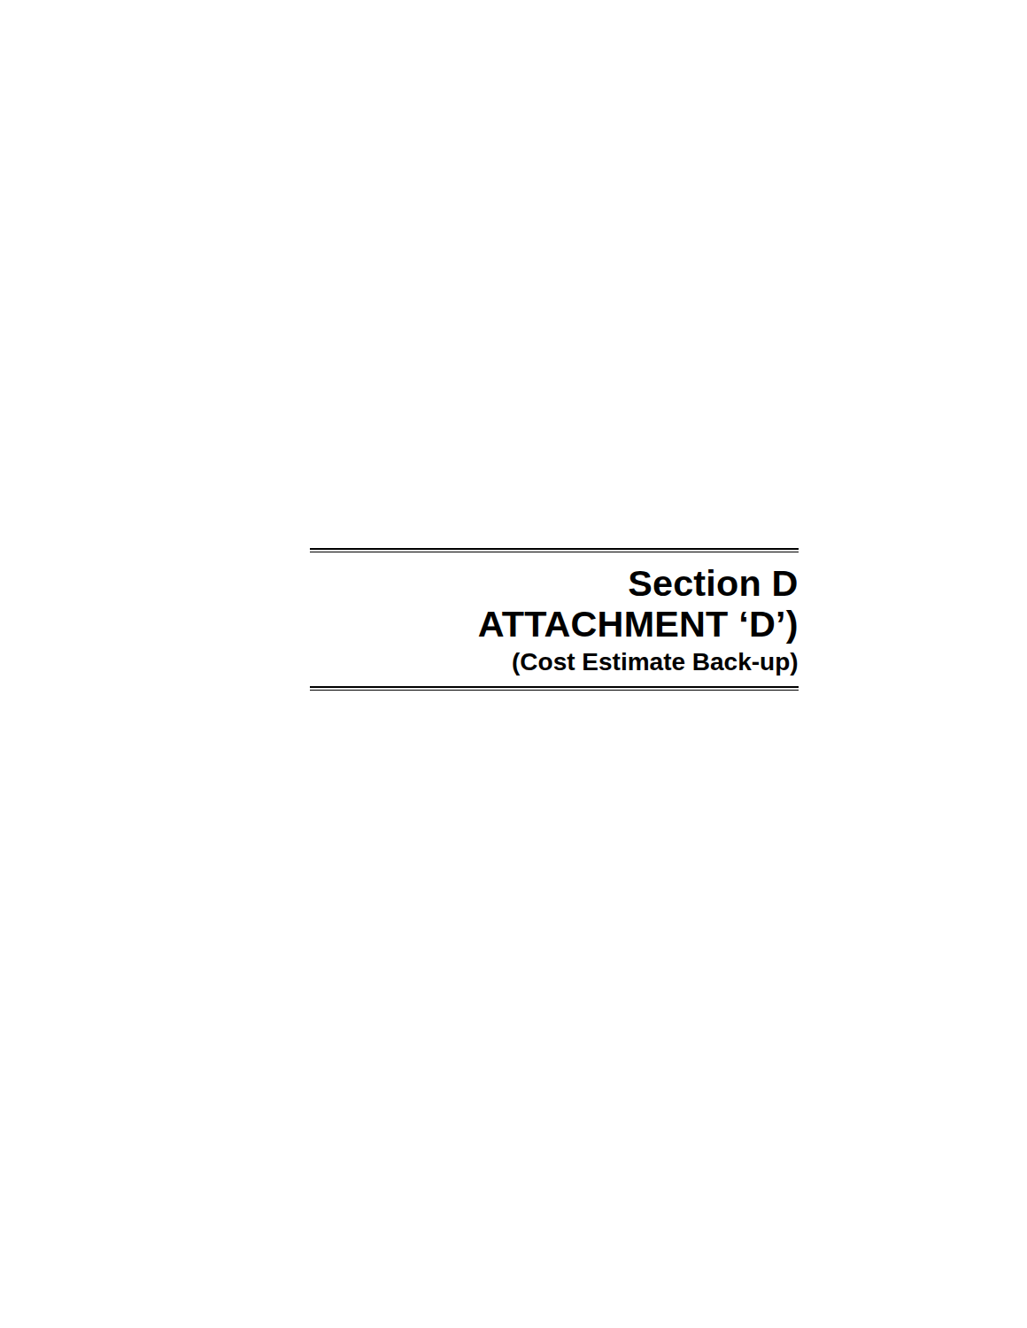Section D
ATTACHMENT ‘D’)
(Cost Estimate Back-up)